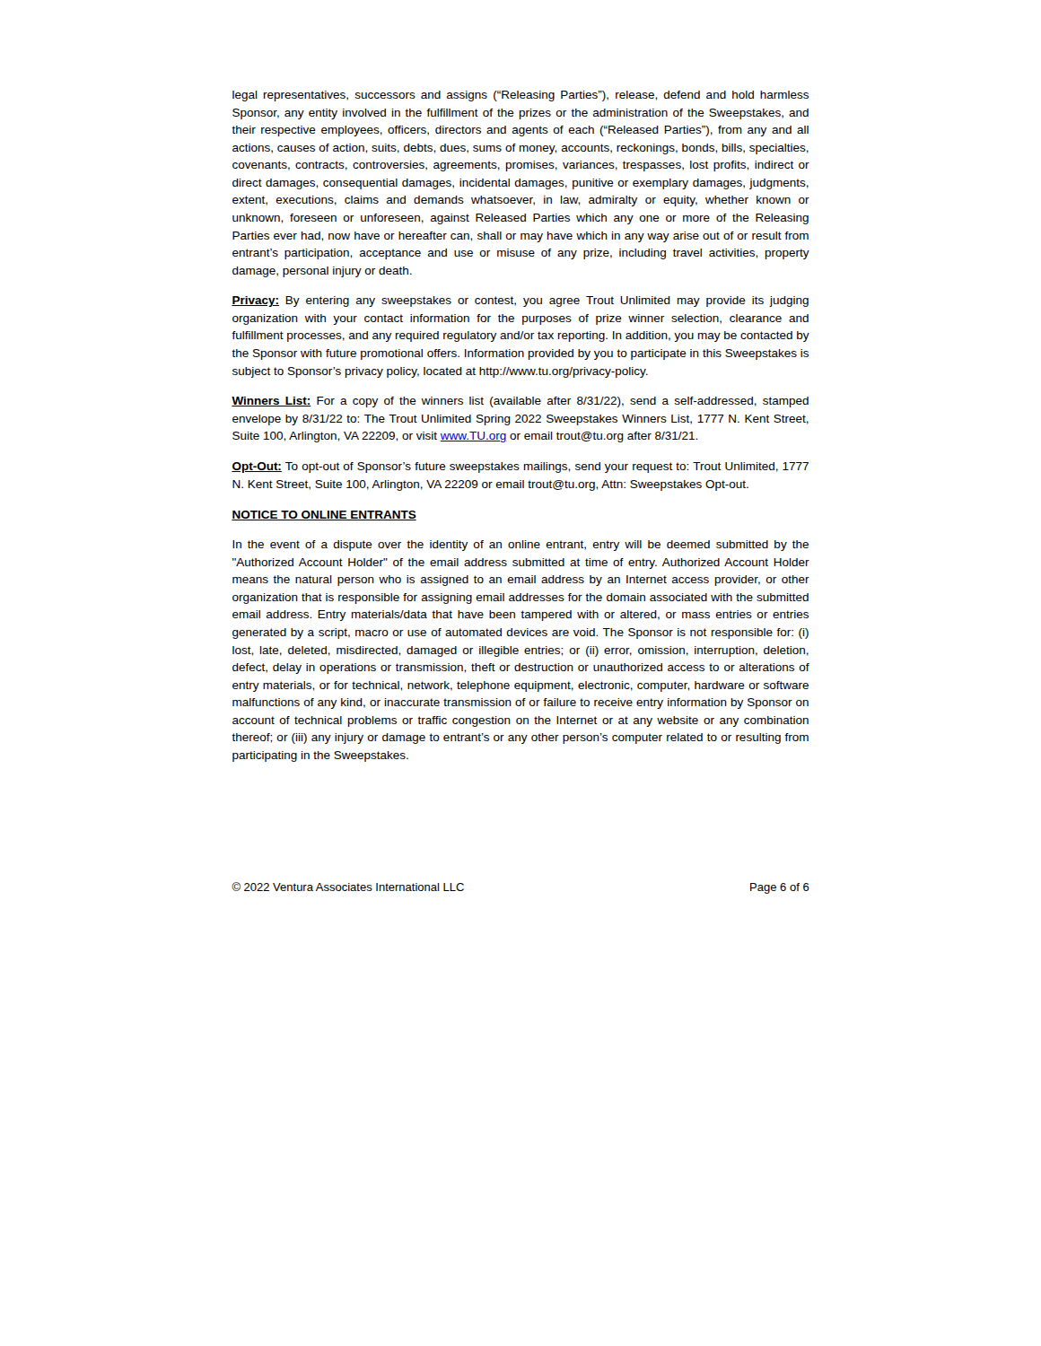legal representatives, successors and assigns (“Releasing Parties”), release, defend and hold harmless Sponsor, any entity involved in the fulfillment of the prizes or the administration of the Sweepstakes, and their respective employees, officers, directors and agents of each (“Released Parties”), from any and all actions, causes of action, suits, debts, dues, sums of money, accounts, reckonings, bonds, bills, specialties, covenants, contracts, controversies, agreements, promises, variances, trespasses, lost profits, indirect or direct damages, consequential damages, incidental damages, punitive or exemplary damages, judgments, extent, executions, claims and demands whatsoever, in law, admiralty or equity, whether known or unknown, foreseen or unforeseen, against Released Parties which any one or more of the Releasing Parties ever had, now have or hereafter can, shall or may have which in any way arise out of or result from entrant’s participation, acceptance and use or misuse of any prize, including travel activities, property damage, personal injury or death.
Privacy: By entering any sweepstakes or contest, you agree Trout Unlimited may provide its judging organization with your contact information for the purposes of prize winner selection, clearance and fulfillment processes, and any required regulatory and/or tax reporting. In addition, you may be contacted by the Sponsor with future promotional offers. Information provided by you to participate in this Sweepstakes is subject to Sponsor’s privacy policy, located at http://www.tu.org/privacy-policy.
Winners List: For a copy of the winners list (available after 8/31/22), send a self-addressed, stamped envelope by 8/31/22 to: The Trout Unlimited Spring 2022 Sweepstakes Winners List, 1777 N. Kent Street, Suite 100, Arlington, VA 22209, or visit www.TU.org or email trout@tu.org after 8/31/21.
Opt-Out: To opt-out of Sponsor’s future sweepstakes mailings, send your request to: Trout Unlimited, 1777 N. Kent Street, Suite 100, Arlington, VA 22209 or email trout@tu.org, Attn: Sweepstakes Opt-out.
NOTICE TO ONLINE ENTRANTS
In the event of a dispute over the identity of an online entrant, entry will be deemed submitted by the "Authorized Account Holder" of the email address submitted at time of entry. Authorized Account Holder means the natural person who is assigned to an email address by an Internet access provider, or other organization that is responsible for assigning email addresses for the domain associated with the submitted email address. Entry materials/data that have been tampered with or altered, or mass entries or entries generated by a script, macro or use of automated devices are void. The Sponsor is not responsible for: (i) lost, late, deleted, misdirected, damaged or illegible entries; or (ii) error, omission, interruption, deletion, defect, delay in operations or transmission, theft or destruction or unauthorized access to or alterations of entry materials, or for technical, network, telephone equipment, electronic, computer, hardware or software malfunctions of any kind, or inaccurate transmission of or failure to receive entry information by Sponsor on account of technical problems or traffic congestion on the Internet or at any website or any combination thereof; or (iii) any injury or damage to entrant’s or any other person’s computer related to or resulting from participating in the Sweepstakes.
© 2022 Ventura Associates International LLC
Page 6 of 6